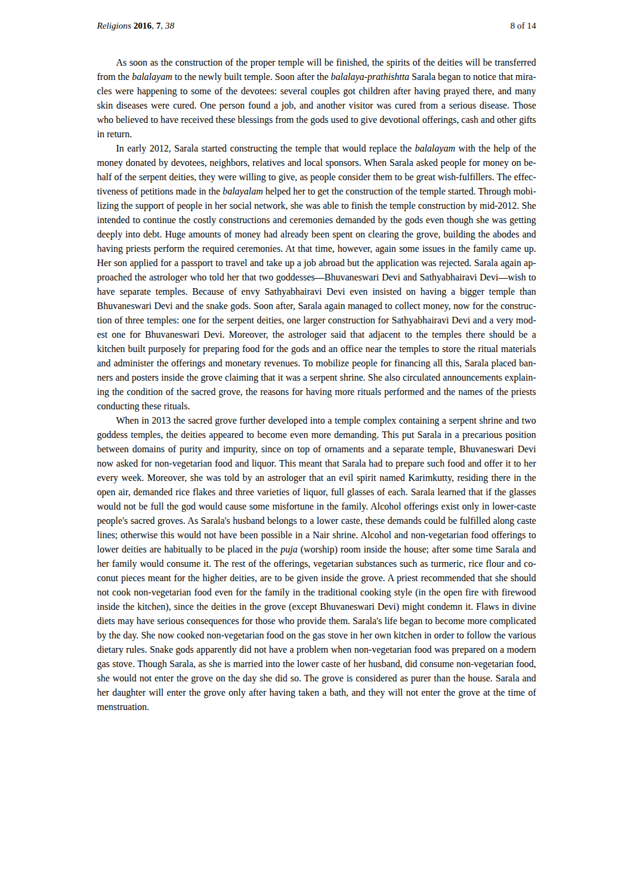Religions 2016, 7, 38 8 of 14
As soon as the construction of the proper temple will be finished, the spirits of the deities will be transferred from the balalayam to the newly built temple. Soon after the balalaya-prathishtta Sarala began to notice that miracles were happening to some of the devotees: several couples got children after having prayed there, and many skin diseases were cured. One person found a job, and another visitor was cured from a serious disease. Those who believed to have received these blessings from the gods used to give devotional offerings, cash and other gifts in return.
In early 2012, Sarala started constructing the temple that would replace the balalayam with the help of the money donated by devotees, neighbors, relatives and local sponsors. When Sarala asked people for money on behalf of the serpent deities, they were willing to give, as people consider them to be great wish-fulfillers. The effectiveness of petitions made in the balayalam helped her to get the construction of the temple started. Through mobilizing the support of people in her social network, she was able to finish the temple construction by mid-2012. She intended to continue the costly constructions and ceremonies demanded by the gods even though she was getting deeply into debt. Huge amounts of money had already been spent on clearing the grove, building the abodes and having priests perform the required ceremonies. At that time, however, again some issues in the family came up. Her son applied for a passport to travel and take up a job abroad but the application was rejected. Sarala again approached the astrologer who told her that two goddesses—Bhuvaneswari Devi and Sathyabhairavi Devi—wish to have separate temples. Because of envy Sathyabhairavi Devi even insisted on having a bigger temple than Bhuvaneswari Devi and the snake gods. Soon after, Sarala again managed to collect money, now for the construction of three temples: one for the serpent deities, one larger construction for Sathyabhairavi Devi and a very modest one for Bhuvaneswari Devi. Moreover, the astrologer said that adjacent to the temples there should be a kitchen built purposely for preparing food for the gods and an office near the temples to store the ritual materials and administer the offerings and monetary revenues. To mobilize people for financing all this, Sarala placed banners and posters inside the grove claiming that it was a serpent shrine. She also circulated announcements explaining the condition of the sacred grove, the reasons for having more rituals performed and the names of the priests conducting these rituals.
When in 2013 the sacred grove further developed into a temple complex containing a serpent shrine and two goddess temples, the deities appeared to become even more demanding. This put Sarala in a precarious position between domains of purity and impurity, since on top of ornaments and a separate temple, Bhuvaneswari Devi now asked for non-vegetarian food and liquor. This meant that Sarala had to prepare such food and offer it to her every week. Moreover, she was told by an astrologer that an evil spirit named Karimkutty, residing there in the open air, demanded rice flakes and three varieties of liquor, full glasses of each. Sarala learned that if the glasses would not be full the god would cause some misfortune in the family. Alcohol offerings exist only in lower-caste people's sacred groves. As Sarala's husband belongs to a lower caste, these demands could be fulfilled along caste lines; otherwise this would not have been possible in a Nair shrine. Alcohol and non-vegetarian food offerings to lower deities are habitually to be placed in the puja (worship) room inside the house; after some time Sarala and her family would consume it. The rest of the offerings, vegetarian substances such as turmeric, rice flour and coconut pieces meant for the higher deities, are to be given inside the grove. A priest recommended that she should not cook non-vegetarian food even for the family in the traditional cooking style (in the open fire with firewood inside the kitchen), since the deities in the grove (except Bhuvaneswari Devi) might condemn it. Flaws in divine diets may have serious consequences for those who provide them. Sarala's life began to become more complicated by the day. She now cooked non-vegetarian food on the gas stove in her own kitchen in order to follow the various dietary rules. Snake gods apparently did not have a problem when non-vegetarian food was prepared on a modern gas stove. Though Sarala, as she is married into the lower caste of her husband, did consume non-vegetarian food, she would not enter the grove on the day she did so. The grove is considered as purer than the house. Sarala and her daughter will enter the grove only after having taken a bath, and they will not enter the grove at the time of menstruation.